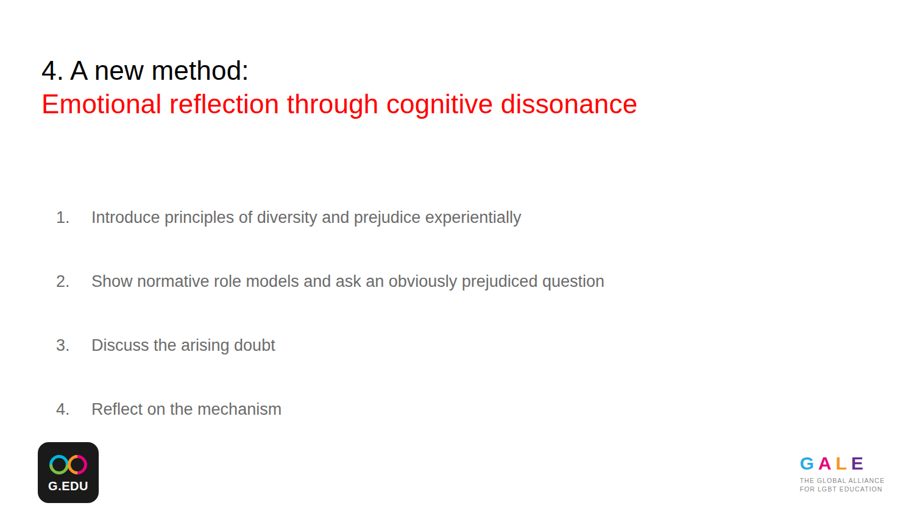4. A new method:
Emotional reflection through cognitive dissonance
Introduce principles of diversity and prejudice experientially
Show normative role models and ask an obviously prejudiced question
Discuss the arising doubt
Reflect on the mechanism
G.EDU
GALE
The Global Alliance
for LGBT Education